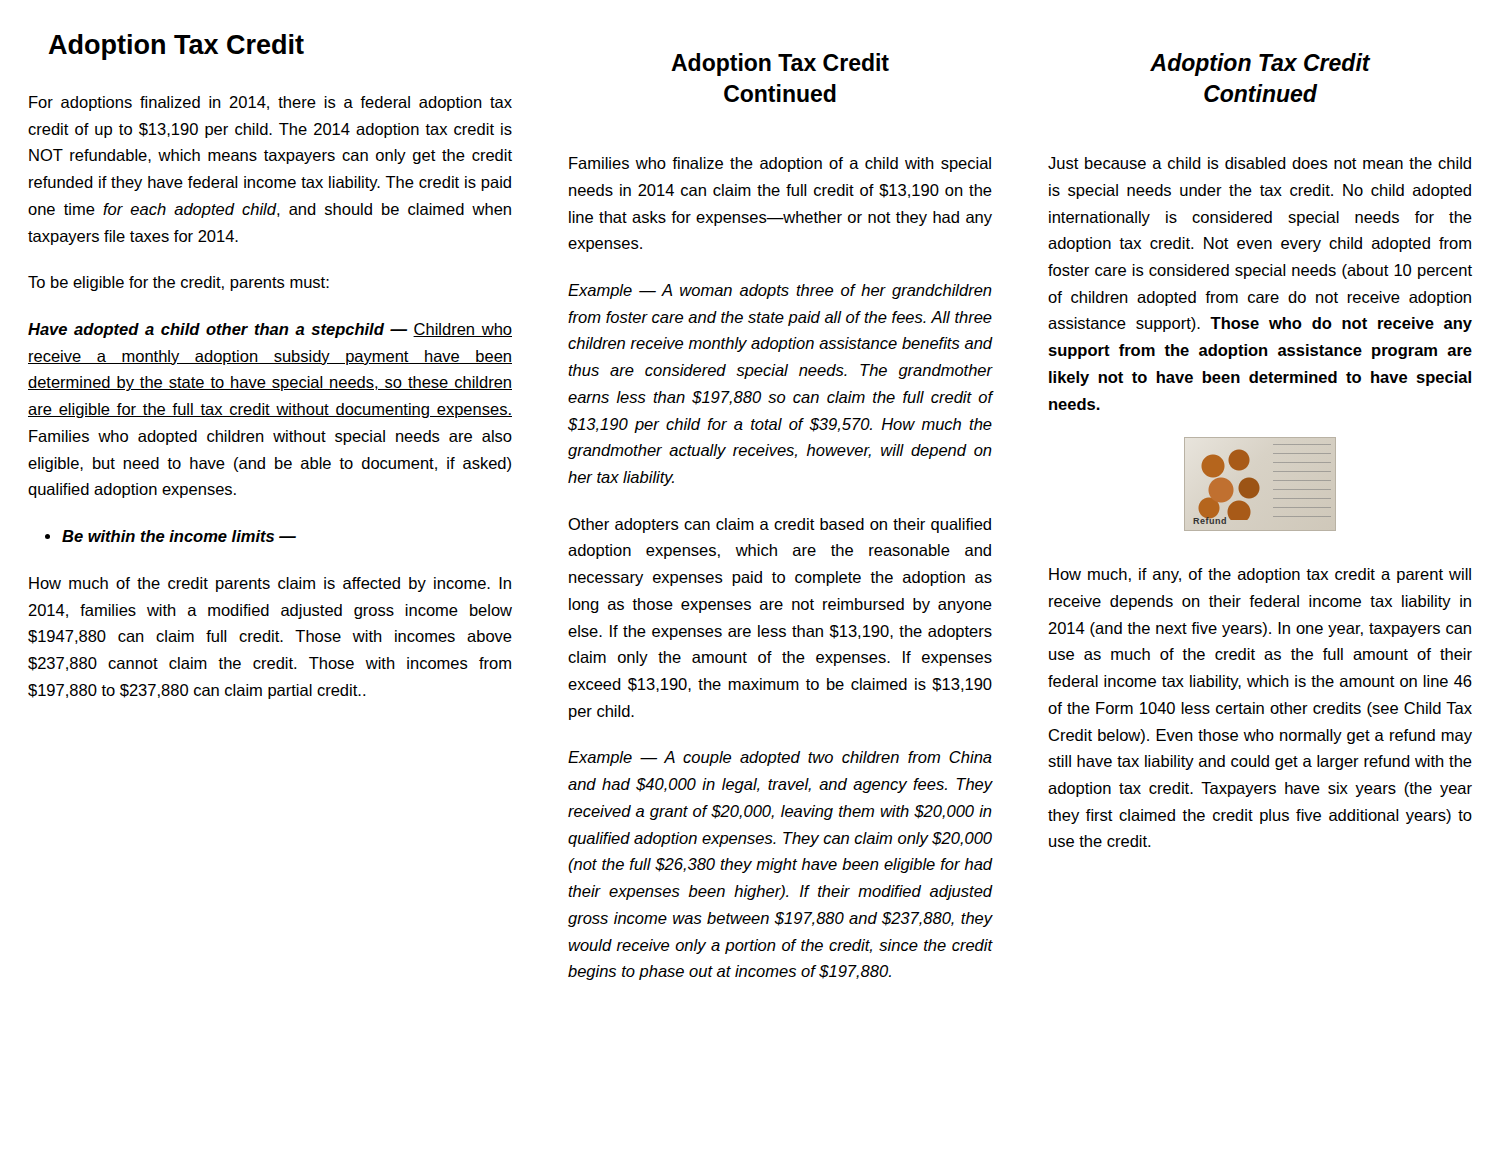Adoption Tax Credit
For adoptions finalized in 2014, there is a federal adoption tax credit of up to $13,190 per child. The 2014 adoption tax credit is NOT refundable, which means taxpayers can only get the credit refunded if they have federal income tax liability. The credit is paid one time for each adopted child, and should be claimed when taxpayers file taxes for 2014.
To be eligible for the credit, parents must:
Have adopted a child other than a stepchild — Children who receive a monthly adoption subsidy payment have been determined by the state to have special needs, so these children are eligible for the full tax credit without documenting expenses. Families who adopted children without special needs are also eligible, but need to have (and be able to document, if asked) qualified adoption expenses.
Be within the income limits —
How much of the credit parents claim is affected by income. In 2014, families with a modified adjusted gross income below $1947,880 can claim full credit. Those with incomes above $237,880 cannot claim the credit. Those with incomes from $197,880 to $237,880 can claim partial credit..
Adoption Tax Credit
Continued
Families who finalize the adoption of a child with special needs in 2014 can claim the full credit of $13,190 on the line that asks for expenses—whether or not they had any expenses.
Example — A woman adopts three of her grandchildren from foster care and the state paid all of the fees. All three children receive monthly adoption assistance benefits and thus are considered special needs. The grandmother earns less than $197,880 so can claim the full credit of $13,190 per child for a total of $39,570. How much the grandmother actually receives, however, will depend on her tax liability.
Other adopters can claim a credit based on their qualified adoption expenses, which are the reasonable and necessary expenses paid to complete the adoption as long as those expenses are not reimbursed by anyone else. If the expenses are less than $13,190, the adopters claim only the amount of the expenses. If expenses exceed $13,190, the maximum to be claimed is $13,190 per child.
Example — A couple adopted two children from China and had $40,000 in legal, travel, and agency fees. They received a grant of $20,000, leaving them with $20,000 in qualified adoption expenses. They can claim only $20,000 (not the full $26,380 they might have been eligible for had their expenses been higher). If their modified adjusted gross income was between $197,880 and $237,880, they would receive only a portion of the credit, since the credit begins to phase out at incomes of $197,880.
Adoption Tax Credit
Continued
Just because a child is disabled does not mean the child is special needs under the tax credit. No child adopted internationally is considered special needs for the adoption tax credit. Not even every child adopted from foster care is considered special needs (about 10 percent of children adopted from care do not receive adoption assistance support). Those who do not receive any support from the adoption assistance program are likely not to have been determined to have special needs.
Refund
How much, if any, of the adoption tax credit a parent will receive depends on their federal income tax liability in 2014 (and the next five years). In one year, taxpayers can use as much of the credit as the full amount of their federal income tax liability, which is the amount on line 46 of the Form 1040 less certain other credits (see Child Tax Credit below). Even those who normally get a refund may still have tax liability and could get a larger refund with the adoption tax credit. Taxpayers have six years (the year they first claimed the credit plus five additional years) to use the credit.